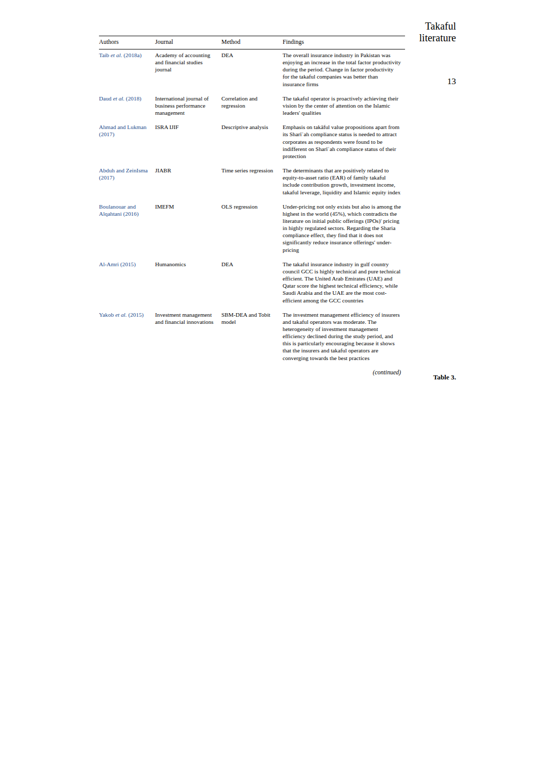Takaful
literature
13
| Authors | Journal | Method | Findings |
| --- | --- | --- | --- |
| Taib et al. (2018a) | Academy of accounting and financial studies journal | DEA | The overall insurance industry in Pakistan was enjoying an increase in the total factor productivity during the period. Change in factor productivity for the takaful companies was better than insurance firms |
| Daud et al. (2018) | International journal of business performance management | Correlation and regression | The takaful operator is proactively achieving their vision by the center of attention on the Islamic leaders' qualities |
| Ahmad and Lukman (2017) | ISRA IJIF | Descriptive analysis | Emphasis on takāful value propositions apart from its Sharīʿah compliance status is needed to attract corporates as respondents were found to be indifferent on Sharīʿah compliance status of their protection |
| Abduh and ZeinIsma (2017) | JIABR | Time series regression | The determinants that are positively related to equity-to-asset ratio (EAR) of family takaful include contribution growth, investment income, takaful leverage, liquidity and Islamic equity index |
| Boulanouar and Alqahtani (2016) | IMEFM | OLS regression | Under-pricing not only exists but also is among the highest in the world (45%), which contradicts the literature on initial public offerings (IPOs)' pricing in highly regulated sectors. Regarding the Sharia compliance effect, they find that it does not significantly reduce insurance offerings' under-pricing |
| Al-Amri (2015) | Humanomics | DEA | The takaful insurance industry in gulf country council GCC is highly technical and pure technical efficient. The United Arab Emirates (UAE) and Qatar score the highest technical efficiency, while Saudi Arabia and the UAE are the most cost-efficient among the GCC countries |
| Yakob et al. (2015) | Investment management and financial innovations | SBM-DEA and Tobit model | The investment management efficiency of insurers and takaful operators was moderate. The heterogeneity of investment management efficiency declined during the study period, and this is particularly encouraging because it shows that the insurers and takaful operators are converging towards the best practices |
| ( continued ) |
Table 3.